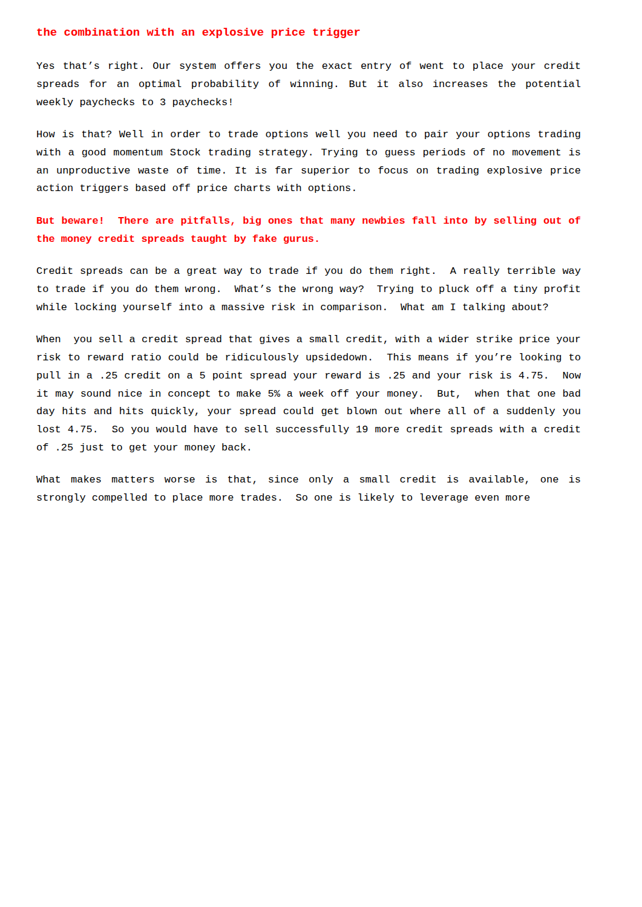the combination with an explosive price trigger
Yes that’s right. Our system offers you the exact entry of went to place your credit spreads for an optimal probability of winning. But it also increases the potential weekly paychecks to 3 paychecks!
How is that? Well in order to trade options well you need to pair your options trading with a good momentum Stock trading strategy. Trying to guess periods of no movement is an unproductive waste of time. It is far superior to focus on trading explosive price action triggers based off price charts with options.
But beware! There are pitfalls, big ones that many newbies fall into by selling out of the money credit spreads taught by fake gurus.
Credit spreads can be a great way to trade if you do them right. A really terrible way to trade if you do them wrong. What’s the wrong way? Trying to pluck off a tiny profit while locking yourself into a massive risk in comparison. What am I talking about?
When you sell a credit spread that gives a small credit, with a wider strike price your risk to reward ratio could be ridiculously upsidedown. This means if you’re looking to pull in a .25 credit on a 5 point spread your reward is .25 and your risk is 4.75. Now it may sound nice in concept to make 5% a week off your money. But, when that one bad day hits and hits quickly, your spread could get blown out where all of a suddenly you lost 4.75. So you would have to sell successfully 19 more credit spreads with a credit of .25 just to get your money back.
What makes matters worse is that, since only a small credit is available, one is strongly compelled to place more trades. So one is likely to leverage even more